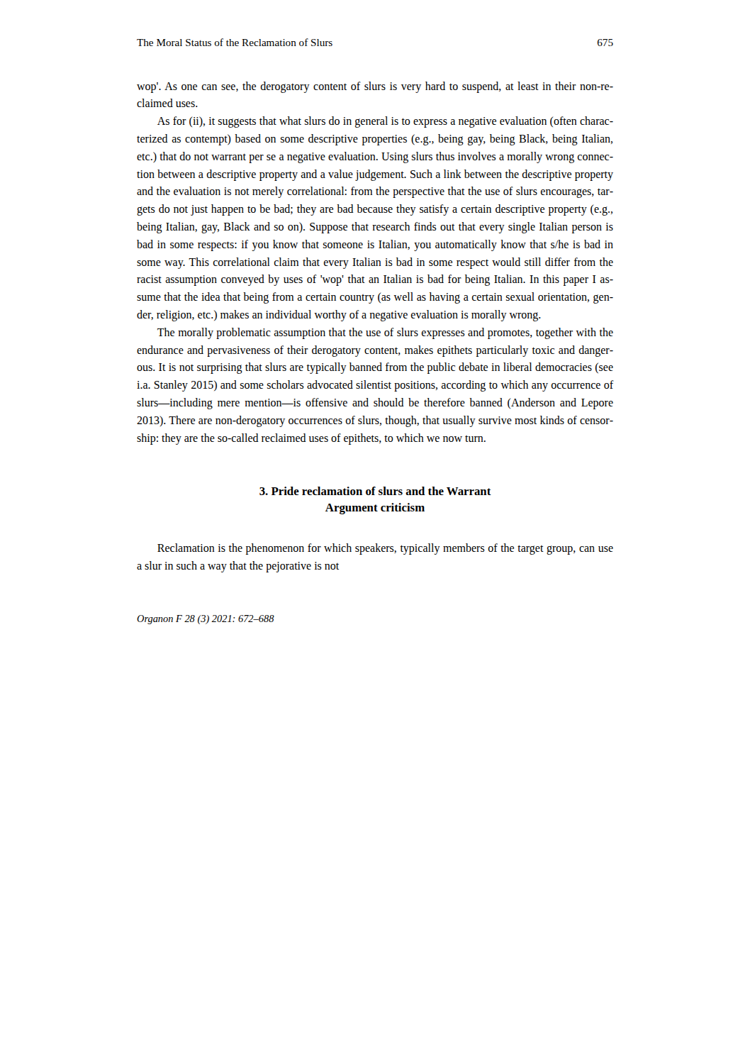The Moral Status of the Reclamation of Slurs 675
wop'. As one can see, the derogatory content of slurs is very hard to suspend, at least in their non-reclaimed uses.
As for (ii), it suggests that what slurs do in general is to express a negative evaluation (often characterized as contempt) based on some descriptive properties (e.g., being gay, being Black, being Italian, etc.) that do not warrant per se a negative evaluation. Using slurs thus involves a morally wrong connection between a descriptive property and a value judgement. Such a link between the descriptive property and the evaluation is not merely correlational: from the perspective that the use of slurs encourages, targets do not just happen to be bad; they are bad because they satisfy a certain descriptive property (e.g., being Italian, gay, Black and so on). Suppose that research finds out that every single Italian person is bad in some respects: if you know that someone is Italian, you automatically know that s/he is bad in some way. This correlational claim that every Italian is bad in some respect would still differ from the racist assumption conveyed by uses of 'wop' that an Italian is bad for being Italian. In this paper I assume that the idea that being from a certain country (as well as having a certain sexual orientation, gender, religion, etc.) makes an individual worthy of a negative evaluation is morally wrong.
The morally problematic assumption that the use of slurs expresses and promotes, together with the endurance and pervasiveness of their derogatory content, makes epithets particularly toxic and dangerous. It is not surprising that slurs are typically banned from the public debate in liberal democracies (see i.a. Stanley 2015) and some scholars advocated silentist positions, according to which any occurrence of slurs—including mere mention—is offensive and should be therefore banned (Anderson and Lepore 2013). There are non-derogatory occurrences of slurs, though, that usually survive most kinds of censorship: they are the so-called reclaimed uses of epithets, to which we now turn.
3. Pride reclamation of slurs and the Warrant
Argument criticism
Reclamation is the phenomenon for which speakers, typically members of the target group, can use a slur in such a way that the pejorative is not
Organon F 28 (3) 2021: 672–688